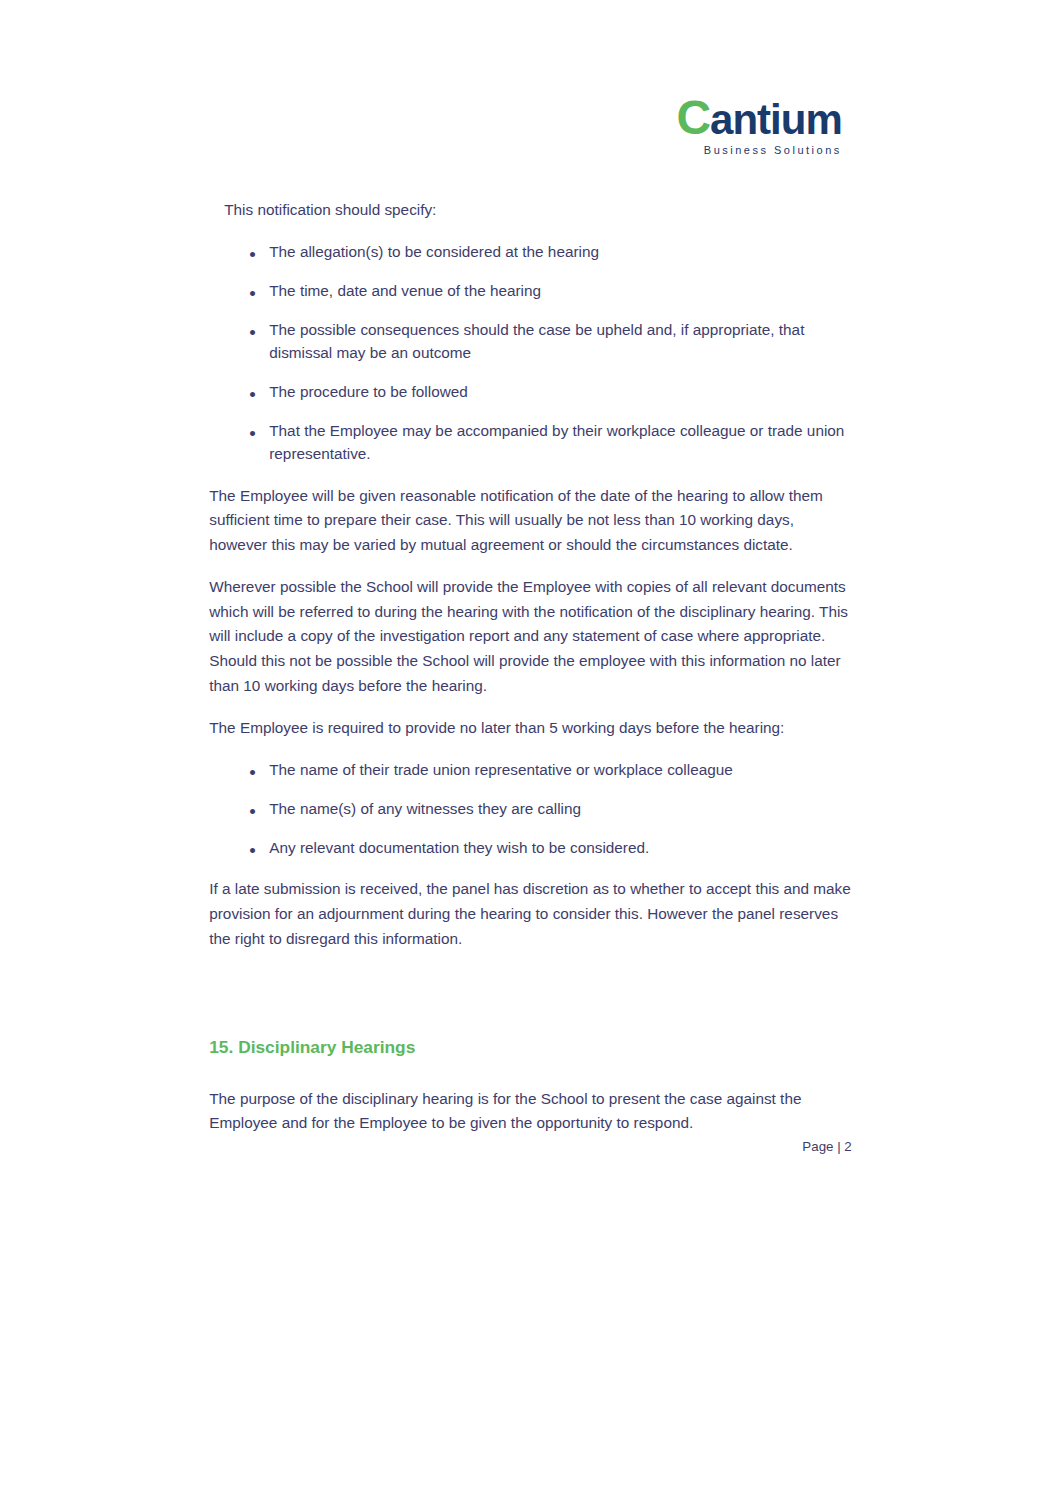Cantium
Business Solutions
This notification should specify:
The allegation(s) to be considered at the hearing
The time, date and venue of the hearing
The possible consequences should the case be upheld and, if appropriate, that dismissal may be an outcome
The procedure to be followed
That the Employee may be accompanied by their workplace colleague or trade union representative.
The Employee will be given reasonable notification of the date of the hearing to allow them sufficient time to prepare their case. This will usually be not less than 10 working days, however this may be varied by mutual agreement or should the circumstances dictate.
Wherever possible the School will provide the Employee with copies of all relevant documents which will be referred to during the hearing with the notification of the disciplinary hearing. This will include a copy of the investigation report and any statement of case where appropriate. Should this not be possible the School will provide the employee with this information no later than 10 working days before the hearing.
The Employee is required to provide no later than 5 working days before the hearing:
The name of their trade union representative or workplace colleague
The name(s) of any witnesses they are calling
Any relevant documentation they wish to be considered.
If a late submission is received, the panel has discretion as to whether to accept this and make provision for an adjournment during the hearing to consider this. However the panel reserves the right to disregard this information.
15. Disciplinary Hearings
The purpose of the disciplinary hearing is for the School to present the case against the Employee and for the Employee to be given the opportunity to respond.
Page | 2